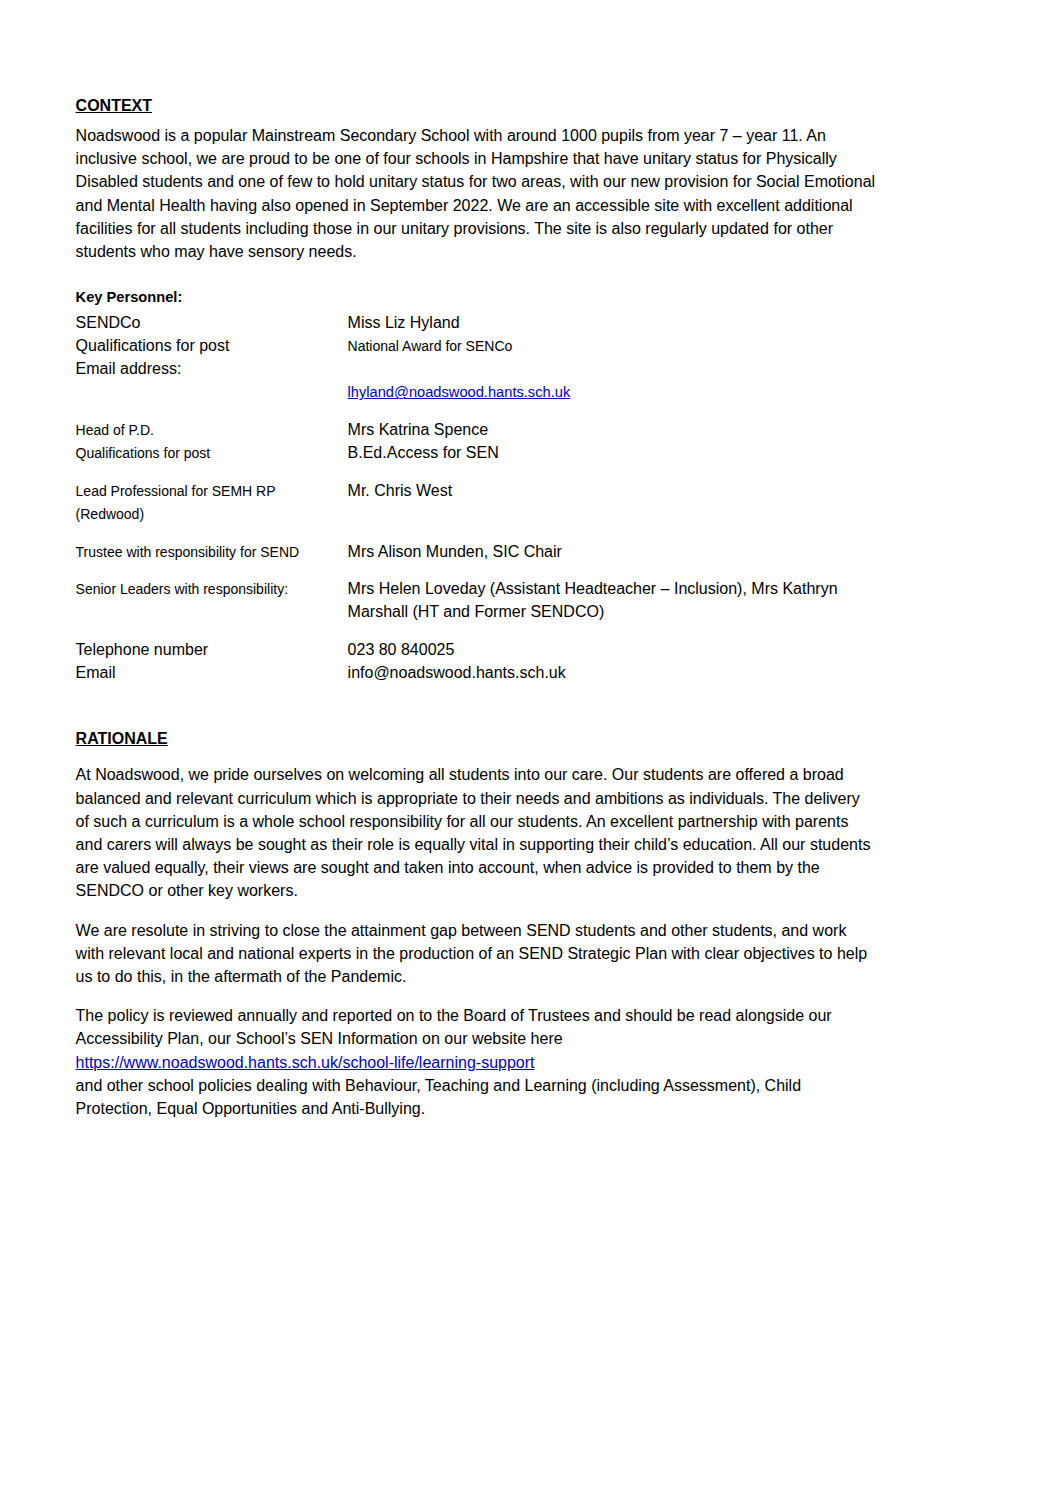CONTEXT
Noadswood is a popular Mainstream Secondary School with around 1000 pupils from year 7 – year 11. An inclusive school, we are proud to be one of four schools in Hampshire that have unitary status for Physically Disabled students and one of few to hold unitary status for two areas, with our new provision for Social Emotional and Mental Health having also opened in September 2022. We are an accessible site with excellent additional facilities for all students including those in our unitary provisions. The site is also regularly updated for other students who may have sensory needs.
Key Personnel:
| SENDCo Qualifications for post Email address: | Miss Liz Hyland National Award for SENCo lhyland@noadswood.hants.sch.uk |
| Head of P.D. Qualifications for post | Mrs Katrina Spence B.Ed.Access for SEN |
| Lead Professional for SEMH RP (Redwood) | Mr. Chris West |
| Trustee with responsibility for SEND | Mrs Alison Munden, SIC Chair |
| Senior Leaders with responsibility: | Mrs Helen Loveday (Assistant Headteacher – Inclusion), Mrs Kathryn Marshall (HT and Former SENDCO) |
| Telephone number Email | 023 80 840025 info@noadswood.hants.sch.uk |
RATIONALE
At Noadswood, we pride ourselves on welcoming all students into our care. Our students are offered a broad balanced and relevant curriculum which is appropriate to their needs and ambitions as individuals. The delivery of such a curriculum is a whole school responsibility for all our students. An excellent partnership with parents and carers will always be sought as their role is equally vital in supporting their child’s education. All our students are valued equally, their views are sought and taken into account, when advice is provided to them by the SENDCO or other key workers.
We are resolute in striving to close the attainment gap between SEND students and other students, and work with relevant local and national experts in the production of an SEND Strategic Plan with clear objectives to help us to do this, in the aftermath of the Pandemic.
The policy is reviewed annually and reported on to the Board of Trustees and should be read alongside our Accessibility Plan, our School’s SEN Information on our website here
https://www.noadswood.hants.sch.uk/school-life/learning-support
and other school policies dealing with Behaviour, Teaching and Learning (including Assessment), Child Protection, Equal Opportunities and Anti-Bullying.